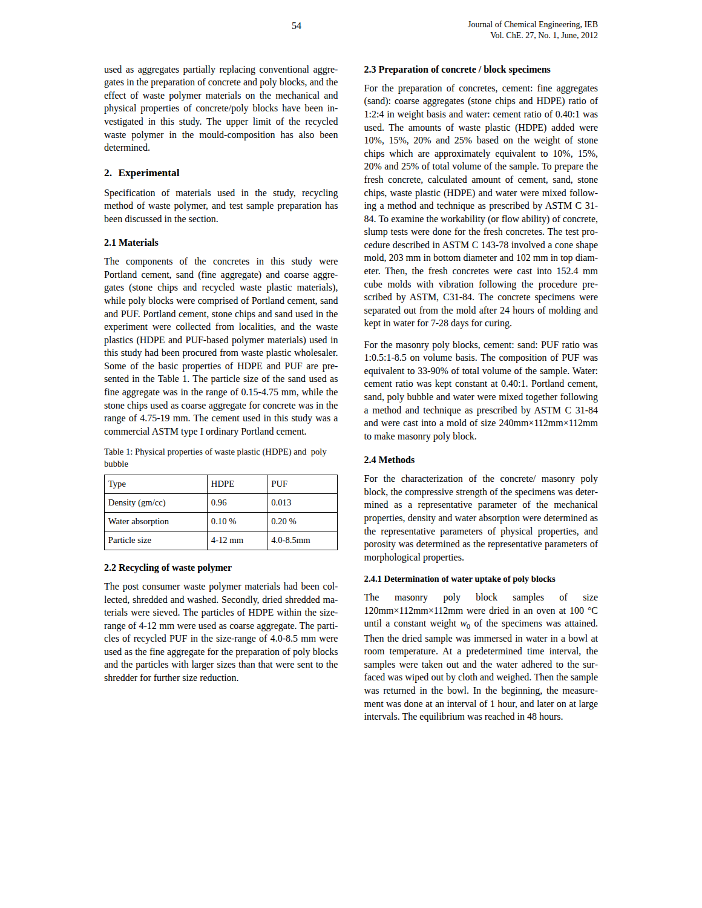54
Journal of Chemical Engineering, IEB
Vol. ChE. 27, No. 1, June, 2012
used as aggregates partially replacing conventional aggregates in the preparation of concrete and poly blocks, and the effect of waste polymer materials on the mechanical and physical properties of concrete/poly blocks have been investigated in this study. The upper limit of the recycled waste polymer in the mould-composition has also been determined.
2. Experimental
Specification of materials used in the study, recycling method of waste polymer, and test sample preparation has been discussed in the section.
2.1 Materials
The components of the concretes in this study were Portland cement, sand (fine aggregate) and coarse aggregates (stone chips and recycled waste plastic materials), while poly blocks were comprised of Portland cement, sand and PUF. Portland cement, stone chips and sand used in the experiment were collected from localities, and the waste plastics (HDPE and PUF-based polymer materials) used in this study had been procured from waste plastic wholesaler. Some of the basic properties of HDPE and PUF are presented in the Table 1. The particle size of the sand used as fine aggregate was in the range of 0.15-4.75 mm, while the stone chips used as coarse aggregate for concrete was in the range of 4.75-19 mm. The cement used in this study was a commercial ASTM type I ordinary Portland cement.
Table 1: Physical properties of waste plastic (HDPE) and poly bubble
| Type | HDPE | PUF |
| Density (gm/cc) | 0.96 | 0.013 |
| Water absorption | 0.10 % | 0.20 % |
| Particle size | 4-12 mm | 4.0-8.5mm |
2.2 Recycling of waste polymer
The post consumer waste polymer materials had been collected, shredded and washed. Secondly, dried shredded materials were sieved. The particles of HDPE within the size-range of 4-12 mm were used as coarse aggregate. The particles of recycled PUF in the size-range of 4.0-8.5 mm were used as the fine aggregate for the preparation of poly blocks and the particles with larger sizes than that were sent to the shredder for further size reduction.
2.3 Preparation of concrete / block specimens
For the preparation of concretes, cement: fine aggregates (sand): coarse aggregates (stone chips and HDPE) ratio of 1:2:4 in weight basis and water: cement ratio of 0.40:1 was used. The amounts of waste plastic (HDPE) added were 10%, 15%, 20% and 25% based on the weight of stone chips which are approximately equivalent to 10%, 15%, 20% and 25% of total volume of the sample. To prepare the fresh concrete, calculated amount of cement, sand, stone chips, waste plastic (HDPE) and water were mixed following a method and technique as prescribed by ASTM C 31-84. To examine the workability (or flow ability) of concrete, slump tests were done for the fresh concretes. The test procedure described in ASTM C 143-78 involved a cone shape mold, 203 mm in bottom diameter and 102 mm in top diameter. Then, the fresh concretes were cast into 152.4 mm cube molds with vibration following the procedure prescribed by ASTM, C31-84. The concrete specimens were separated out from the mold after 24 hours of molding and kept in water for 7-28 days for curing.
For the masonry poly blocks, cement: sand: PUF ratio was 1:0.5:1-8.5 on volume basis. The composition of PUF was equivalent to 33-90% of total volume of the sample. Water: cement ratio was kept constant at 0.40:1. Portland cement, sand, poly bubble and water were mixed together following a method and technique as prescribed by ASTM C 31-84 and were cast into a mold of size 240mm×112mm×112mm to make masonry poly block.
2.4 Methods
For the characterization of the concrete/ masonry poly block, the compressive strength of the specimens was determined as a representative parameter of the mechanical properties, density and water absorption were determined as the representative parameters of physical properties, and porosity was determined as the representative parameters of morphological properties.
2.4.1 Determination of water uptake of poly blocks
The masonry poly block samples of size 120mm×112mm×112mm were dried in an oven at 100 °C until a constant weight w0 of the specimens was attained. Then the dried sample was immersed in water in a bowl at room temperature. At a predetermined time interval, the samples were taken out and the water adhered to the surfaced was wiped out by cloth and weighed. Then the sample was returned in the bowl. In the beginning, the measurement was done at an interval of 1 hour, and later on at large intervals. The equilibrium was reached in 48 hours.